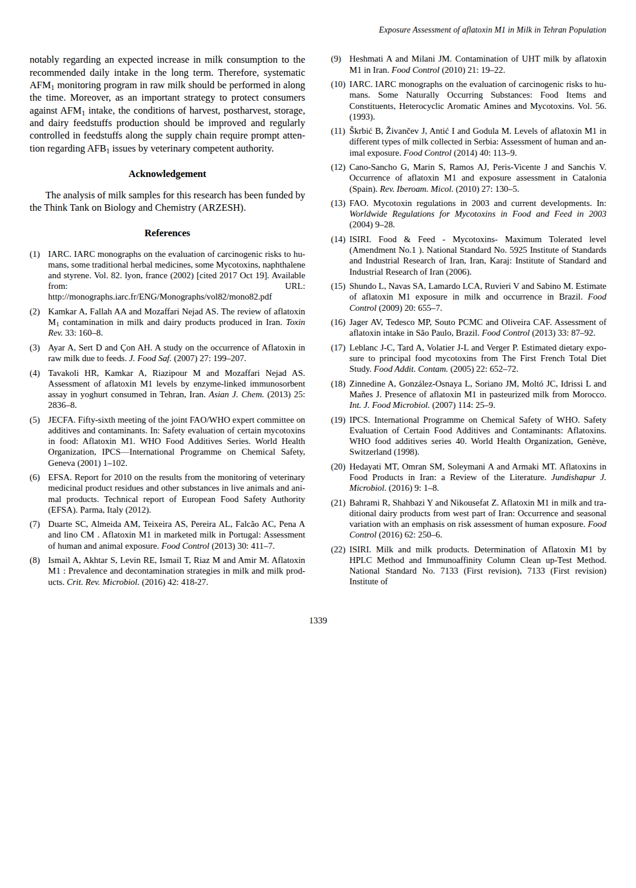Exposure Assessment of aflatoxin M1 in Milk in Tehran Population
notably regarding an expected increase in milk consumption to the recommended daily intake in the long term. Therefore, systematic AFM1 monitoring program in raw milk should be performed in along the time. Moreover, as an important strategy to protect consumers against AFM1 intake, the conditions of harvest, postharvest, storage, and dairy feedstuffs production should be improved and regularly controlled in feedstuffs along the supply chain require prompt attention regarding AFB1 issues by veterinary competent authority.
Acknowledgement
The analysis of milk samples for this research has been funded by the Think Tank on Biology and Chemistry (ARZESH).
References
(1) IARC. IARC monographs on the evaluation of carcinogenic risks to humans, some traditional herbal medicines, some Mycotoxins, naphthalene and styrene. Vol. 82. lyon, france (2002) [cited 2017 Oct 19]. Available from: URL: http://monographs.iarc.fr/ENG/Monographs/vol82/mono82.pdf
(2) Kamkar A, Fallah AA and Mozaffari Nejad AS. The review of aflatoxin M1 contamination in milk and dairy products produced in Iran. Toxin Rev. 33: 160–8.
(3) Ayar A, Sert D and Çon AH. A study on the occurrence of Aflatoxin in raw milk due to feeds. J. Food Saf. (2007) 27: 199–207.
(4) Tavakoli HR, Kamkar A, Riazipour M and Mozaffari Nejad AS. Assessment of aflatoxin M1 levels by enzyme-linked immunosorbent assay in yoghurt consumed in Tehran, Iran. Asian J. Chem. (2013) 25: 2836–8.
(5) JECFA. Fifty-sixth meeting of the joint FAO/WHO expert committee on additives and contaminants. In: Safety evaluation of certain mycotoxins in food: Aflatoxin M1. WHO Food Additives Series. World Health Organization, IPCS—International Programme on Chemical Safety, Geneva (2001) 1–102.
(6) EFSA. Report for 2010 on the results from the monitoring of veterinary medicinal product residues and other substances in live animals and animal products. Technical report of European Food Safety Authority (EFSA). Parma, Italy (2012).
(7) Duarte SC, Almeida AM, Teixeira AS, Pereira AL, Falcão AC, Pena A and lino CM . Aflatoxin M1 in marketed milk in Portugal: Assessment of human and animal exposure. Food Control (2013) 30: 411–7.
(8) Ismail A, Akhtar S, Levin RE, Ismail T, Riaz M and Amir M. Aflatoxin M1 : Prevalence and decontamination strategies in milk and milk products. Crit. Rev. Microbiol. (2016) 42: 418-27.
(9) Heshmati A and Milani JM. Contamination of UHT milk by aflatoxin M1 in Iran. Food Control (2010) 21: 19–22.
(10) IARC. IARC monographs on the evaluation of carcinogenic risks to humans. Some Naturally Occurring Substances: Food Items and Constituents, Heterocyclic Aromatic Amines and Mycotoxins. Vol. 56. (1993).
(11) Škrbić B, Živančev J, Antić I and Godula M. Levels of aflatoxin M1 in different types of milk collected in Serbia: Assessment of human and animal exposure. Food Control (2014) 40: 113–9.
(12) Cano-Sancho G, Marin S, Ramos AJ, Peris-Vicente J and Sanchis V. Occurrence of aflatoxin M1 and exposure assessment in Catalonia (Spain). Rev. Iberoam. Micol. (2010) 27: 130–5.
(13) FAO. Mycotoxin regulations in 2003 and current developments. In: Worldwide Regulations for Mycotoxins in Food and Feed in 2003 (2004) 9–28.
(14) ISIRI. Food & Feed - Mycotoxins- Maximum Tolerated level (Amendment No.1 ). National Standard No. 5925 Institute of Standards and Industrial Research of Iran, Iran, Karaj: Institute of Standard and Industrial Research of Iran (2006).
(15) Shundo L, Navas SA, Lamardo LCA, Ruvieri V and Sabino M. Estimate of aflatoxin M1 exposure in milk and occurrence in Brazil. Food Control (2009) 20: 655–7.
(16) Jager AV, Tedesco MP, Souto PCMC and Oliveira CAF. Assessment of aflatoxin intake in São Paulo, Brazil. Food Control (2013) 33: 87–92.
(17) Leblanc J-C, Tard A, Volatier J-L and Verger P. Estimated dietary exposure to principal food mycotoxins from The First French Total Diet Study. Food Addit. Contam. (2005) 22: 652–72.
(18) Zinnedine A, González-Osnaya L, Soriano JM, Moltó JC, Idrissi L and Mañes J. Presence of aflatoxin M1 in pasteurized milk from Morocco. Int. J. Food Microbiol. (2007) 114: 25–9.
(19) IPCS. International Programme on Chemical Safety of WHO. Safety Evaluation of Certain Food Additives and Contaminants: Aflatoxins. WHO food additives series 40. World Health Organization, Genève, Switzerland (1998).
(20) Hedayati MT, Omran SM, Soleymani A and Armaki MT. Aflatoxins in Food Products in Iran: a Review of the Literature. Jundishapur J. Microbiol. (2016) 9: 1–8.
(21) Bahrami R, Shahbazi Y and Nikousefat Z. Aflatoxin M1 in milk and traditional dairy products from west part of Iran: Occurrence and seasonal variation with an emphasis on risk assessment of human exposure. Food Control (2016) 62: 250–6.
(22) ISIRI. Milk and milk products. Determination of Aflatoxin M1 by HPLC Method and Immunoaffinity Column Clean up-Test Method. National Standard No. 7133 (First revision), 7133 (First revision) Institute of
1339